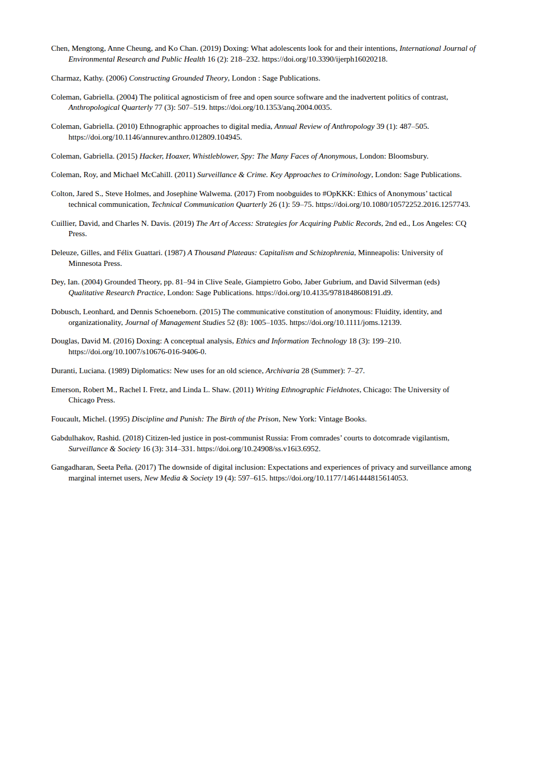Chen, Mengtong, Anne Cheung, and Ko Chan. (2019) Doxing: What adolescents look for and their intentions, International Journal of Environmental Research and Public Health 16 (2): 218–232. https://doi.org/10.3390/ijerph16020218.
Charmaz, Kathy. (2006) Constructing Grounded Theory, London : Sage Publications.
Coleman, Gabriella. (2004) The political agnosticism of free and open source software and the inadvertent politics of contrast, Anthropological Quarterly 77 (3): 507–519. https://doi.org/10.1353/anq.2004.0035.
Coleman, Gabriella. (2010) Ethnographic approaches to digital media, Annual Review of Anthropology 39 (1): 487–505. https://doi.org/10.1146/annurev.anthro.012809.104945.
Coleman, Gabriella. (2015) Hacker, Hoaxer, Whistleblower, Spy: The Many Faces of Anonymous, London: Bloomsbury.
Coleman, Roy, and Michael McCahill. (2011) Surveillance & Crime. Key Approaches to Criminology, London: Sage Publications.
Colton, Jared S., Steve Holmes, and Josephine Walwema. (2017) From noobguides to #OpKKK: Ethics of Anonymous’ tactical technical communication, Technical Communication Quarterly 26 (1): 59–75. https://doi.org/10.1080/10572252.2016.1257743.
Cuillier, David, and Charles N. Davis. (2019) The Art of Access: Strategies for Acquiring Public Records, 2nd ed., Los Angeles: CQ Press.
Deleuze, Gilles, and Félix Guattari. (1987) A Thousand Plateaus: Capitalism and Schizophrenia, Minneapolis: University of Minnesota Press.
Dey, Ian. (2004) Grounded Theory, pp. 81–94 in Clive Seale, Giampietro Gobo, Jaber Gubrium, and David Silverman (eds) Qualitative Research Practice, London: Sage Publications. https://doi.org/10.4135/9781848608191.d9.
Dobusch, Leonhard, and Dennis Schoeneborn. (2015) The communicative constitution of anonymous: Fluidity, identity, and organizationality, Journal of Management Studies 52 (8): 1005–1035. https://doi.org/10.1111/joms.12139.
Douglas, David M. (2016) Doxing: A conceptual analysis, Ethics and Information Technology 18 (3): 199–210. https://doi.org/10.1007/s10676-016-9406-0.
Duranti, Luciana. (1989) Diplomatics: New uses for an old science, Archivaria 28 (Summer): 7–27.
Emerson, Robert M., Rachel I. Fretz, and Linda L. Shaw. (2011) Writing Ethnographic Fieldnotes, Chicago: The University of Chicago Press.
Foucault, Michel. (1995) Discipline and Punish: The Birth of the Prison, New York: Vintage Books.
Gabdulhakov, Rashid. (2018) Citizen-led justice in post-communist Russia: From comrades’ courts to dotcomrade vigilantism, Surveillance & Society 16 (3): 314–331. https://doi.org/10.24908/ss.v16i3.6952.
Gangadharan, Seeta Peña. (2017) The downside of digital inclusion: Expectations and experiences of privacy and surveillance among marginal internet users, New Media & Society 19 (4): 597–615. https://doi.org/10.1177/1461444815614053.